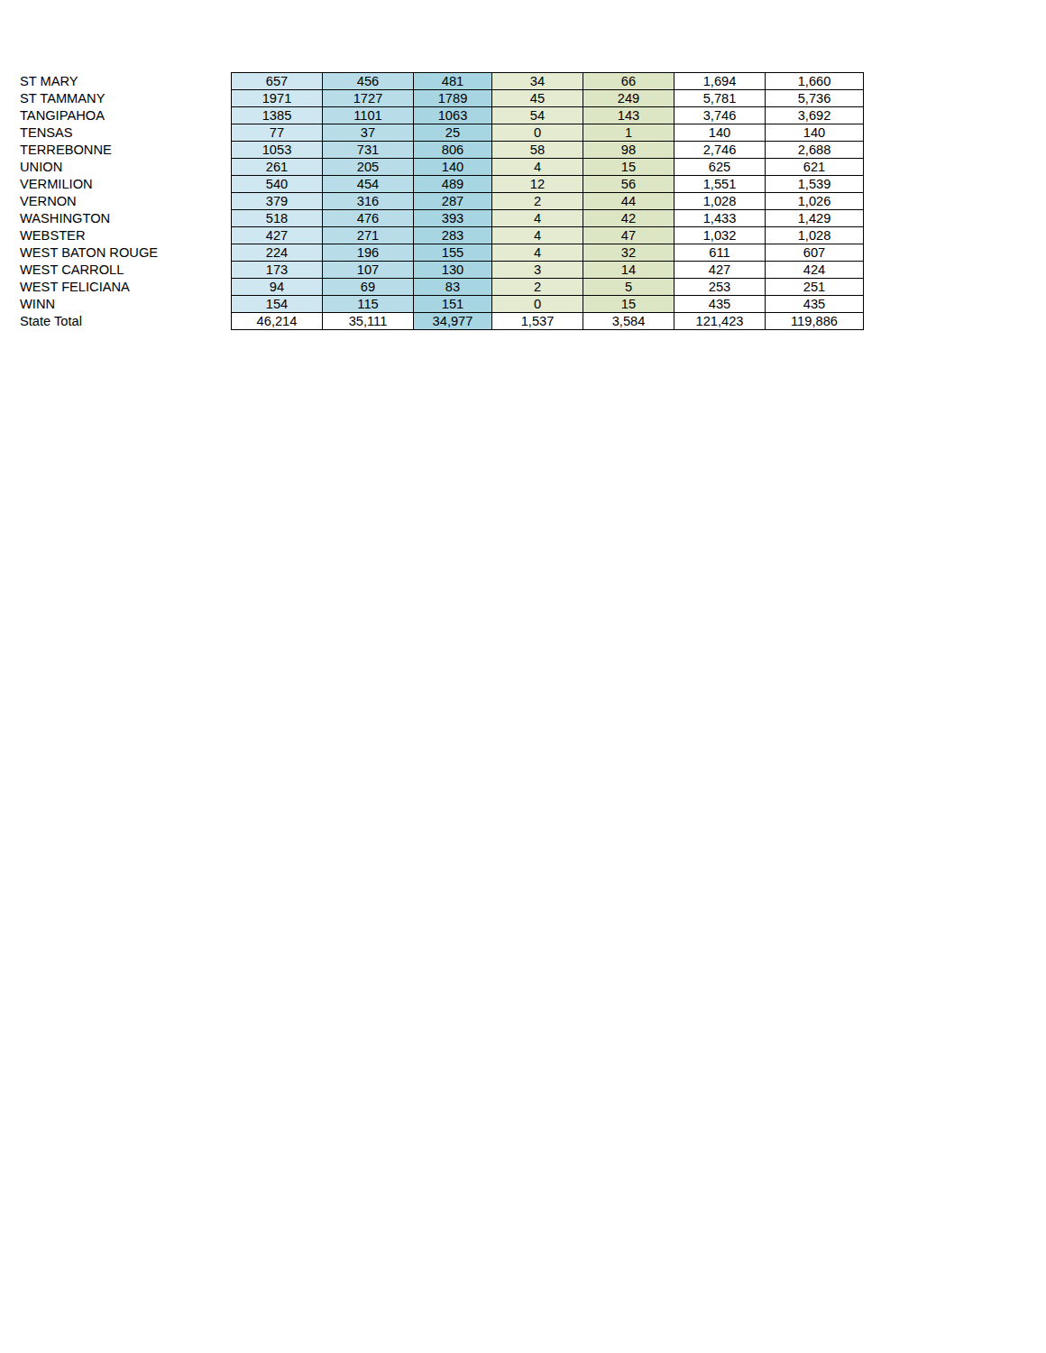| ST MARY | 657 | 456 | 481 | 34 | 66 | 1,694 | 1,660 |
| ST TAMMANY | 1971 | 1727 | 1789 | 45 | 249 | 5,781 | 5,736 |
| TANGIPAHOA | 1385 | 1101 | 1063 | 54 | 143 | 3,746 | 3,692 |
| TENSAS | 77 | 37 | 25 | 0 | 1 | 140 | 140 |
| TERREBONNE | 1053 | 731 | 806 | 58 | 98 | 2,746 | 2,688 |
| UNION | 261 | 205 | 140 | 4 | 15 | 625 | 621 |
| VERMILION | 540 | 454 | 489 | 12 | 56 | 1,551 | 1,539 |
| VERNON | 379 | 316 | 287 | 2 | 44 | 1,028 | 1,026 |
| WASHINGTON | 518 | 476 | 393 | 4 | 42 | 1,433 | 1,429 |
| WEBSTER | 427 | 271 | 283 | 4 | 47 | 1,032 | 1,028 |
| WEST BATON ROUGE | 224 | 196 | 155 | 4 | 32 | 611 | 607 |
| WEST CARROLL | 173 | 107 | 130 | 3 | 14 | 427 | 424 |
| WEST FELICIANA | 94 | 69 | 83 | 2 | 5 | 253 | 251 |
| WINN | 154 | 115 | 151 | 0 | 15 | 435 | 435 |
| State Total | 46,214 | 35,111 | 34,977 | 1,537 | 3,584 | 121,423 | 119,886 |